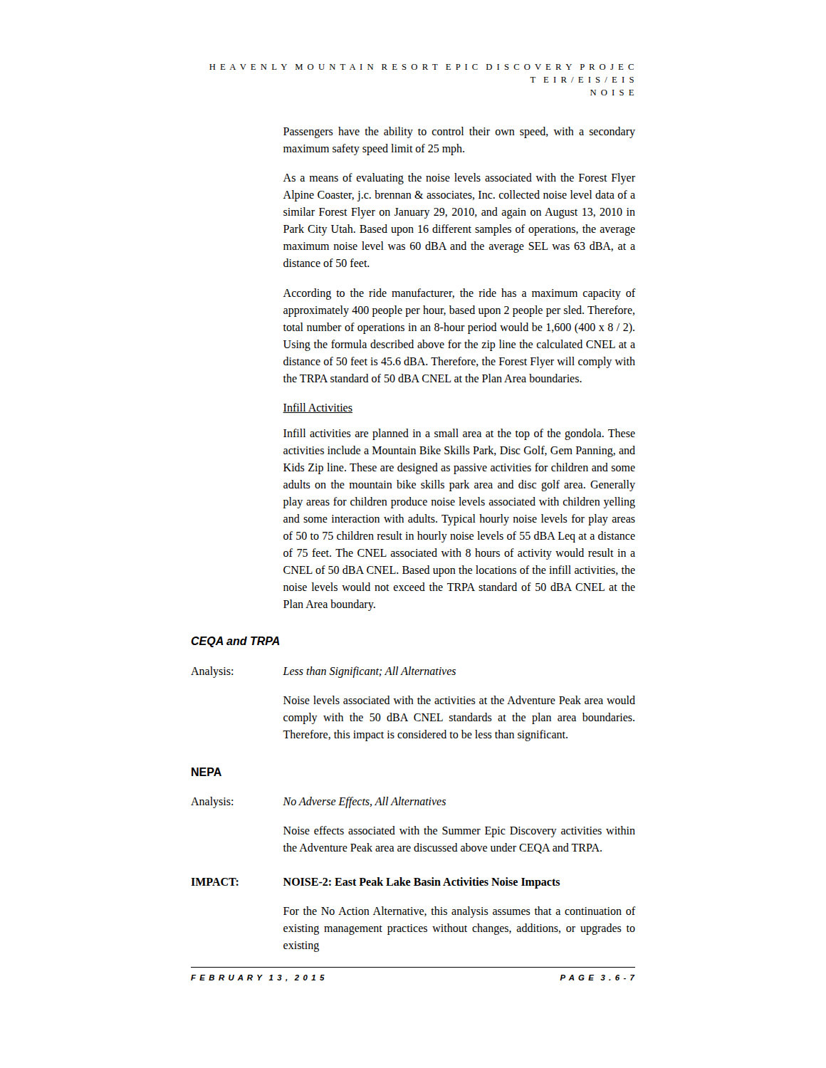H E A V E N L Y M O U N T A I N R E S O R T E P I C D I S C O V E R Y P R O J E C T E I R / E I S / E I S N O I S E
Passengers have the ability to control their own speed, with a secondary maximum safety speed limit of 25 mph.
As a means of evaluating the noise levels associated with the Forest Flyer Alpine Coaster, j.c. brennan & associates, Inc. collected noise level data of a similar Forest Flyer on January 29, 2010, and again on August 13, 2010 in Park City Utah. Based upon 16 different samples of operations, the average maximum noise level was 60 dBA and the average SEL was 63 dBA, at a distance of 50 feet.
According to the ride manufacturer, the ride has a maximum capacity of approximately 400 people per hour, based upon 2 people per sled. Therefore, total number of operations in an 8-hour period would be 1,600 (400 x 8 / 2). Using the formula described above for the zip line the calculated CNEL at a distance of 50 feet is 45.6 dBA. Therefore, the Forest Flyer will comply with the TRPA standard of 50 dBA CNEL at the Plan Area boundaries.
Infill Activities
Infill activities are planned in a small area at the top of the gondola. These activities include a Mountain Bike Skills Park, Disc Golf, Gem Panning, and Kids Zip line. These are designed as passive activities for children and some adults on the mountain bike skills park area and disc golf area. Generally play areas for children produce noise levels associated with children yelling and some interaction with adults. Typical hourly noise levels for play areas of 50 to 75 children result in hourly noise levels of 55 dBA Leq at a distance of 75 feet. The CNEL associated with 8 hours of activity would result in a CNEL of 50 dBA CNEL. Based upon the locations of the infill activities, the noise levels would not exceed the TRPA standard of 50 dBA CNEL at the Plan Area boundary.
CEQA and TRPA
Analysis:
Less than Significant; All Alternatives
Noise levels associated with the activities at the Adventure Peak area would comply with the 50 dBA CNEL standards at the plan area boundaries. Therefore, this impact is considered to be less than significant.
NEPA
Analysis:
No Adverse Effects, All Alternatives
Noise effects associated with the Summer Epic Discovery activities within the Adventure Peak area are discussed above under CEQA and TRPA.
IMPACT:
NOISE-2: East Peak Lake Basin Activities Noise Impacts
For the No Action Alternative, this analysis assumes that a continuation of existing management practices without changes, additions, or upgrades to existing
F E B R U A R Y 1 3 , 2 0 1 5 P A G E 3 . 6 - 7